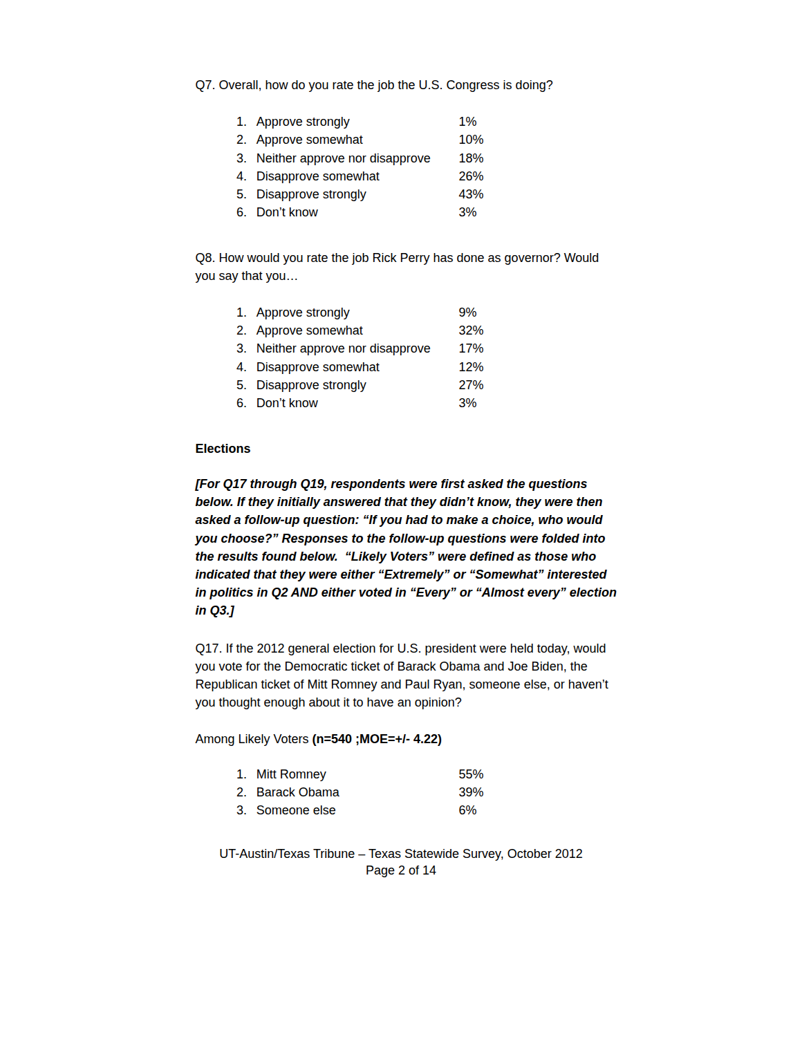Q7. Overall, how do you rate the job the U.S. Congress is doing?
1. Approve strongly 1%
2. Approve somewhat 10%
3. Neither approve nor disapprove 18%
4. Disapprove somewhat 26%
5. Disapprove strongly 43%
6. Don’t know 3%
Q8. How would you rate the job Rick Perry has done as governor? Would you say that you…
1. Approve strongly 9%
2. Approve somewhat 32%
3. Neither approve nor disapprove 17%
4. Disapprove somewhat 12%
5. Disapprove strongly 27%
6. Don’t know 3%
Elections
[For Q17 through Q19, respondents were first asked the questions below. If they initially answered that they didn’t know, they were then asked a follow-up question: “If you had to make a choice, who would you choose?” Responses to the follow-up questions were folded into the results found below. “Likely Voters” were defined as those who indicated that they were either “Extremely” or “Somewhat” interested in politics in Q2 AND either voted in “Every” or “Almost every” election in Q3.]
Q17. If the 2012 general election for U.S. president were held today, would you vote for the Democratic ticket of Barack Obama and Joe Biden, the Republican ticket of Mitt Romney and Paul Ryan, someone else, or haven’t you thought enough about it to have an opinion?
Among Likely Voters (n=540 ;MOE=+/- 4.22)
1. Mitt Romney 55%
2. Barack Obama 39%
3. Someone else 6%
UT-Austin/Texas Tribune – Texas Statewide Survey, October 2012
Page 2 of 14